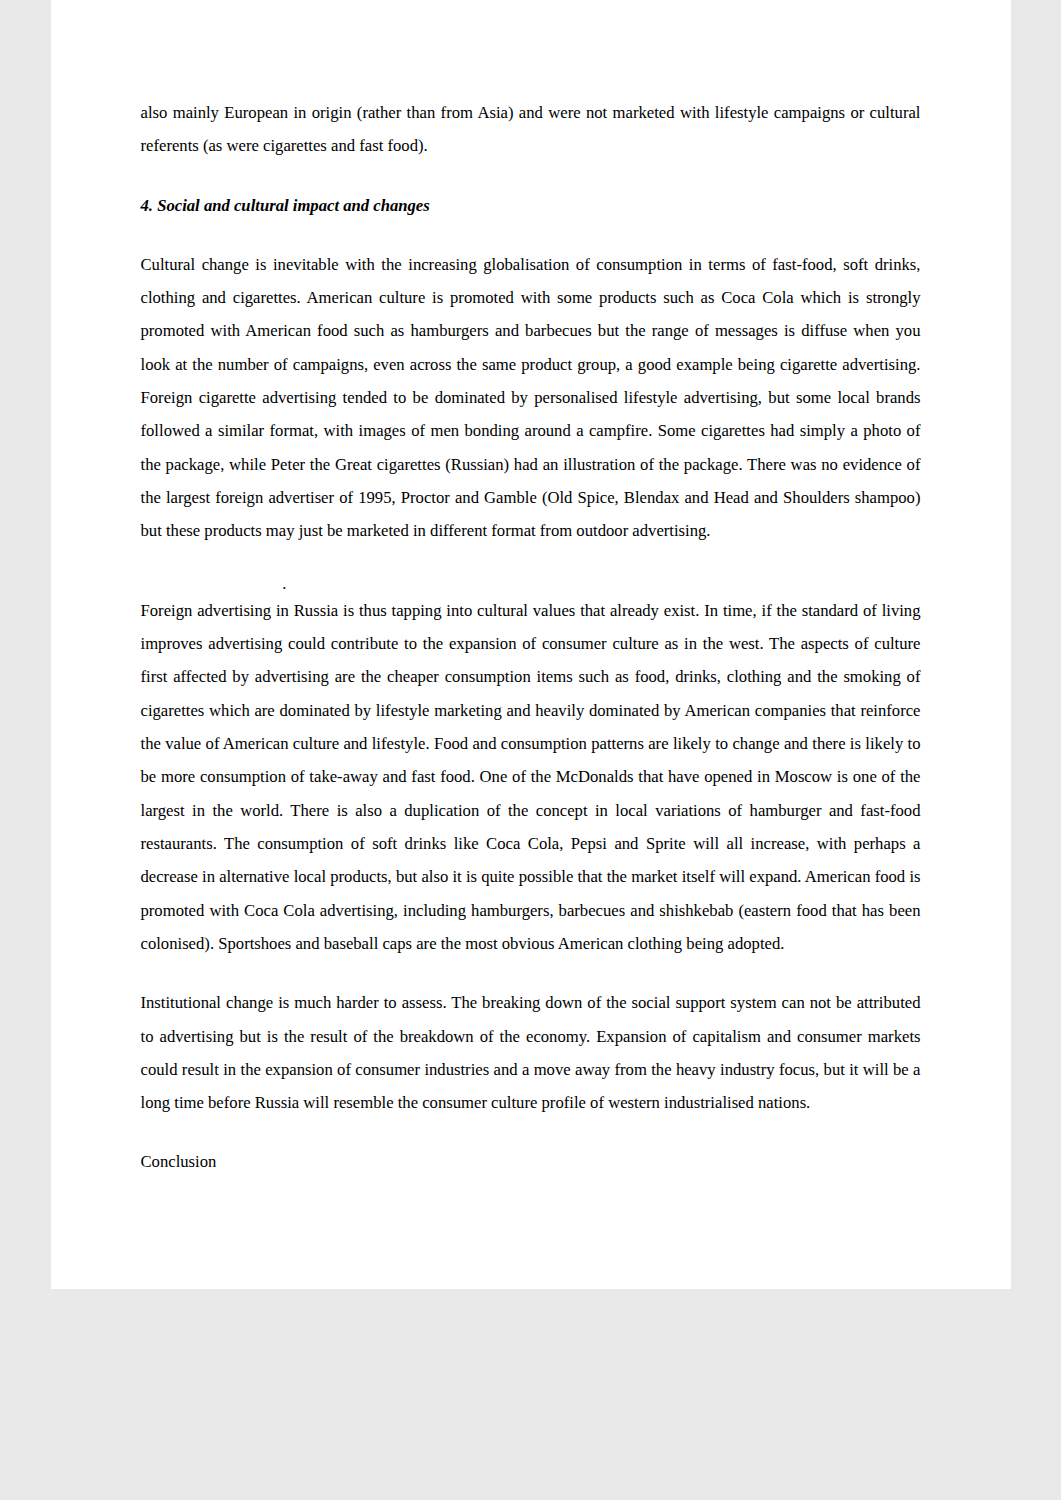also mainly European in origin (rather than from Asia) and were not marketed with lifestyle campaigns or cultural referents (as were cigarettes and fast food).
4. Social and cultural impact and changes
Cultural change is inevitable with the increasing globalisation of consumption in terms of fast-food, soft drinks, clothing and cigarettes. American culture is promoted with some products such as Coca Cola which is strongly promoted with American food such as hamburgers and barbecues but the range of messages is diffuse when you look at the number of campaigns, even across the same product group, a good example being cigarette advertising. Foreign cigarette advertising tended to be dominated by personalised lifestyle advertising, but some local brands followed a similar format, with images of men bonding around a campfire. Some cigarettes had simply a photo of the package, while Peter the Great cigarettes (Russian) had an illustration of the package. There was no evidence of the largest foreign advertiser of 1995, Proctor and Gamble (Old Spice, Blendax and Head and Shoulders shampoo) but these products may just be marketed in different format from outdoor advertising.
.
Foreign advertising in Russia is thus tapping into cultural values that already exist. In time, if the standard of living improves advertising could contribute to the expansion of consumer culture as in the west. The aspects of culture first affected by advertising are the cheaper consumption items such as food, drinks, clothing and the smoking of cigarettes which are dominated by lifestyle marketing and heavily dominated by American companies that reinforce the value of American culture and lifestyle. Food and consumption patterns are likely to change and there is likely to be more consumption of take-away and fast food. One of the McDonalds that have opened in Moscow is one of the largest in the world. There is also a duplication of the concept in local variations of hamburger and fast-food restaurants. The consumption of soft drinks like Coca Cola, Pepsi and Sprite will all increase, with perhaps a decrease in alternative local products, but also it is quite possible that the market itself will expand. American food is promoted with Coca Cola advertising, including hamburgers, barbecues and shishkebab (eastern food that has been colonised). Sportshoes and baseball caps are the most obvious American clothing being adopted.
Institutional change is much harder to assess. The breaking down of the social support system can not be attributed to advertising but is the result of the breakdown of the economy. Expansion of capitalism and consumer markets could result in the expansion of consumer industries and a move away from the heavy industry focus, but it will be a long time before Russia will resemble the consumer culture profile of western industrialised nations.
Conclusion